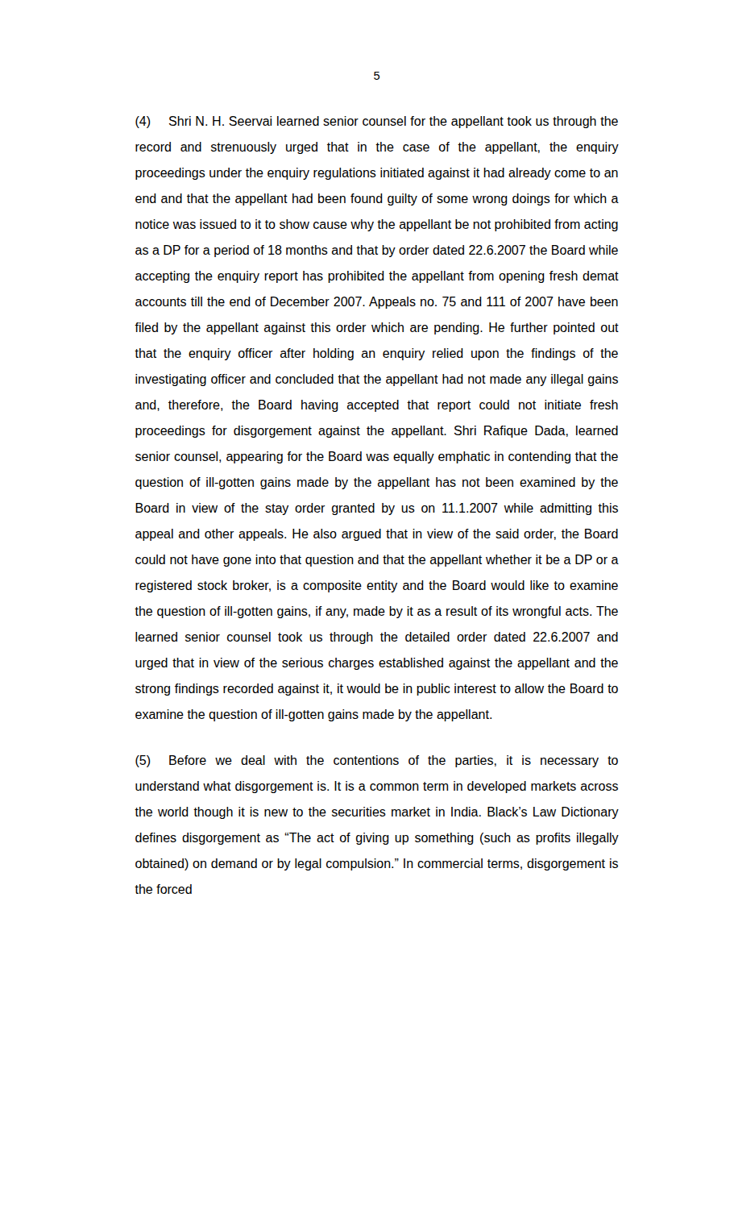5
(4) Shri N. H. Seervai learned senior counsel for the appellant took us through the record and strenuously urged that in the case of the appellant, the enquiry proceedings under the enquiry regulations initiated against it had already come to an end and that the appellant had been found guilty of some wrong doings for which a notice was issued to it to show cause why the appellant be not prohibited from acting as a DP for a period of 18 months and that by order dated 22.6.2007 the Board while accepting the enquiry report has prohibited the appellant from opening fresh demat accounts till the end of December 2007. Appeals no. 75 and 111 of 2007 have been filed by the appellant against this order which are pending. He further pointed out that the enquiry officer after holding an enquiry relied upon the findings of the investigating officer and concluded that the appellant had not made any illegal gains and, therefore, the Board having accepted that report could not initiate fresh proceedings for disgorgement against the appellant. Shri Rafique Dada, learned senior counsel, appearing for the Board was equally emphatic in contending that the question of ill-gotten gains made by the appellant has not been examined by the Board in view of the stay order granted by us on 11.1.2007 while admitting this appeal and other appeals. He also argued that in view of the said order, the Board could not have gone into that question and that the appellant whether it be a DP or a registered stock broker, is a composite entity and the Board would like to examine the question of ill-gotten gains, if any, made by it as a result of its wrongful acts. The learned senior counsel took us through the detailed order dated 22.6.2007 and urged that in view of the serious charges established against the appellant and the strong findings recorded against it, it would be in public interest to allow the Board to examine the question of ill-gotten gains made by the appellant.
(5) Before we deal with the contentions of the parties, it is necessary to understand what disgorgement is. It is a common term in developed markets across the world though it is new to the securities market in India. Black’s Law Dictionary defines disgorgement as “The act of giving up something (such as profits illegally obtained) on demand or by legal compulsion.” In commercial terms, disgorgement is the forced